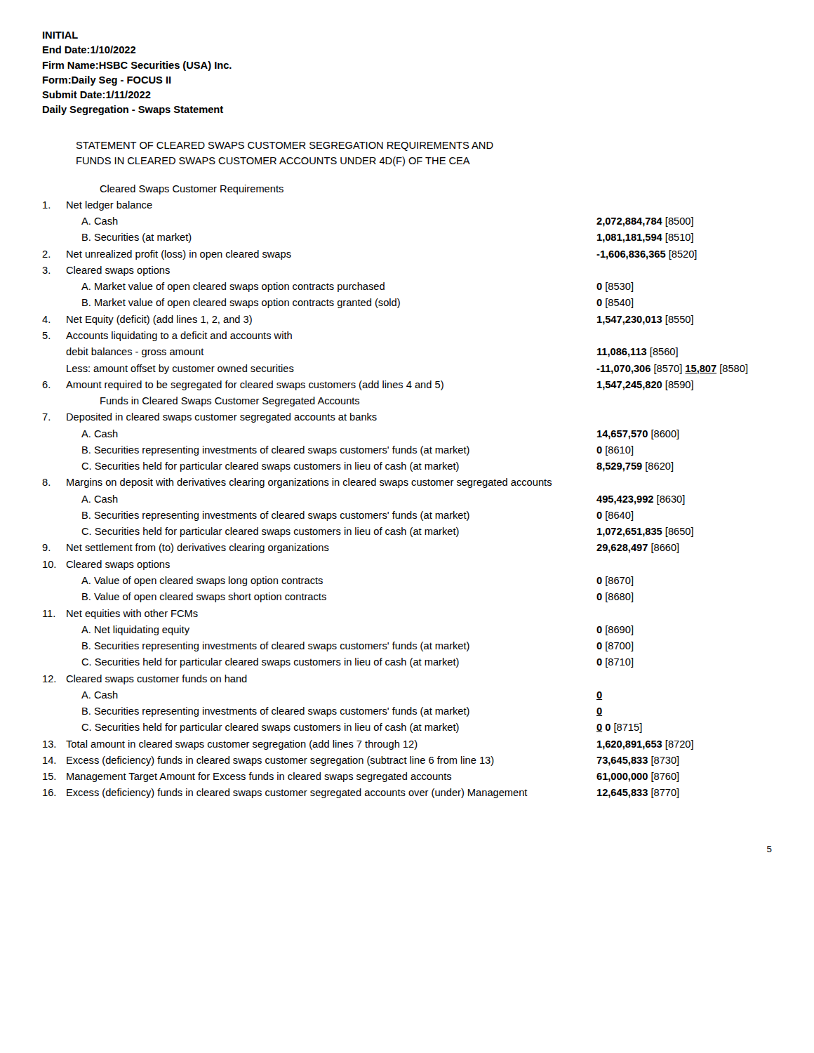INITIAL
End Date:1/10/2022
Firm Name:HSBC Securities (USA) Inc.
Form:Daily Seg - FOCUS II
Submit Date:1/11/2022
Daily Segregation - Swaps Statement
STATEMENT OF CLEARED SWAPS CUSTOMER SEGREGATION REQUIREMENTS AND
FUNDS IN CLEARED SWAPS CUSTOMER ACCOUNTS UNDER 4D(F) OF THE CEA
| | Cleared Swaps Customer Requirements | |
| 1. | Net ledger balance | |
| | A. Cash | 2,072,884,784 [8500] |
| | B. Securities (at market) | 1,081,181,594 [8510] |
| 2. | Net unrealized profit (loss) in open cleared swaps | -1,606,836,365 [8520] |
| 3. | Cleared swaps options | |
| | A. Market value of open cleared swaps option contracts purchased | 0 [8530] |
| | B. Market value of open cleared swaps option contracts granted (sold) | 0 [8540] |
| 4. | Net Equity (deficit) (add lines 1, 2, and 3) | 1,547,230,013 [8550] |
| 5. | Accounts liquidating to a deficit and accounts with | |
| | debit balances - gross amount | 11,086,113 [8560] |
| | Less: amount offset by customer owned securities | -11,070,306 [8570] 15,807 [8580] |
| 6. | Amount required to be segregated for cleared swaps customers (add lines 4 and 5) | 1,547,245,820 [8590] |
| | Funds in Cleared Swaps Customer Segregated Accounts | |
| 7. | Deposited in cleared swaps customer segregated accounts at banks | |
| | A. Cash | 14,657,570 [8600] |
| | B. Securities representing investments of cleared swaps customers' funds (at market) | 0 [8610] |
| | C. Securities held for particular cleared swaps customers in lieu of cash (at market) | 8,529,759 [8620] |
| 8. | Margins on deposit with derivatives clearing organizations in cleared swaps customer segregated accounts | |
| | A. Cash | 495,423,992 [8630] |
| | B. Securities representing investments of cleared swaps customers' funds (at market) | 0 [8640] |
| | C. Securities held for particular cleared swaps customers in lieu of cash (at market) | 1,072,651,835 [8650] |
| 9. | Net settlement from (to) derivatives clearing organizations | 29,628,497 [8660] |
| 10. | Cleared swaps options | |
| | A. Value of open cleared swaps long option contracts | 0 [8670] |
| | B. Value of open cleared swaps short option contracts | 0 [8680] |
| 11. | Net equities with other FCMs | |
| | A. Net liquidating equity | 0 [8690] |
| | B. Securities representing investments of cleared swaps customers' funds (at market) | 0 [8700] |
| | C. Securities held for particular cleared swaps customers in lieu of cash (at market) | 0 [8710] |
| 12. | Cleared swaps customer funds on hand | |
| | A. Cash | 0 |
| | B. Securities representing investments of cleared swaps customers' funds (at market) | 0 |
| | C. Securities held for particular cleared swaps customers in lieu of cash (at market) | 0 0 [8715] |
| 13. | Total amount in cleared swaps customer segregation (add lines 7 through 12) | 1,620,891,653 [8720] |
| 14. | Excess (deficiency) funds in cleared swaps customer segregation (subtract line 6 from line 13) | 73,645,833 [8730] |
| 15. | Management Target Amount for Excess funds in cleared swaps segregated accounts | 61,000,000 [8760] |
| 16. | Excess (deficiency) funds in cleared swaps customer segregated accounts over (under) Management | 12,645,833 [8770] |
5